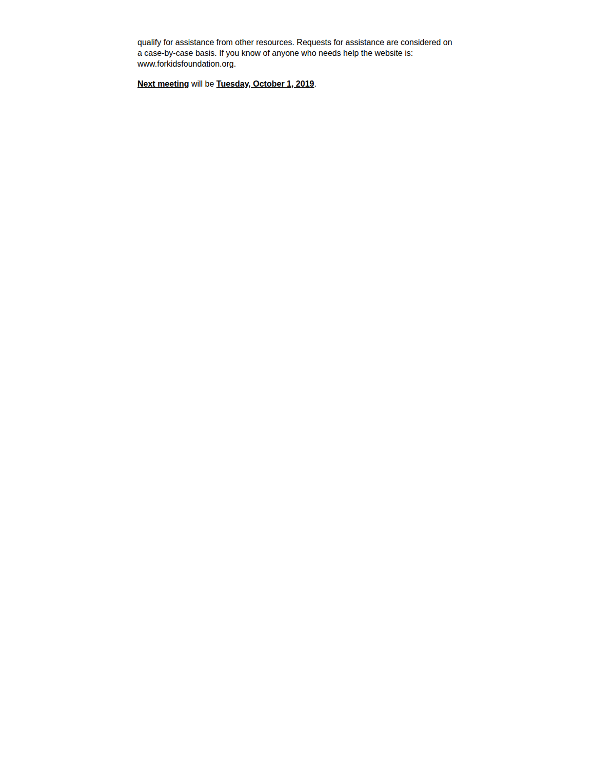qualify for assistance from other resources. Requests for assistance are considered on a case-by-case basis. If you know of anyone who needs help the website is: www.forkidsfoundation.org.
Next meeting will be Tuesday, October 1, 2019.